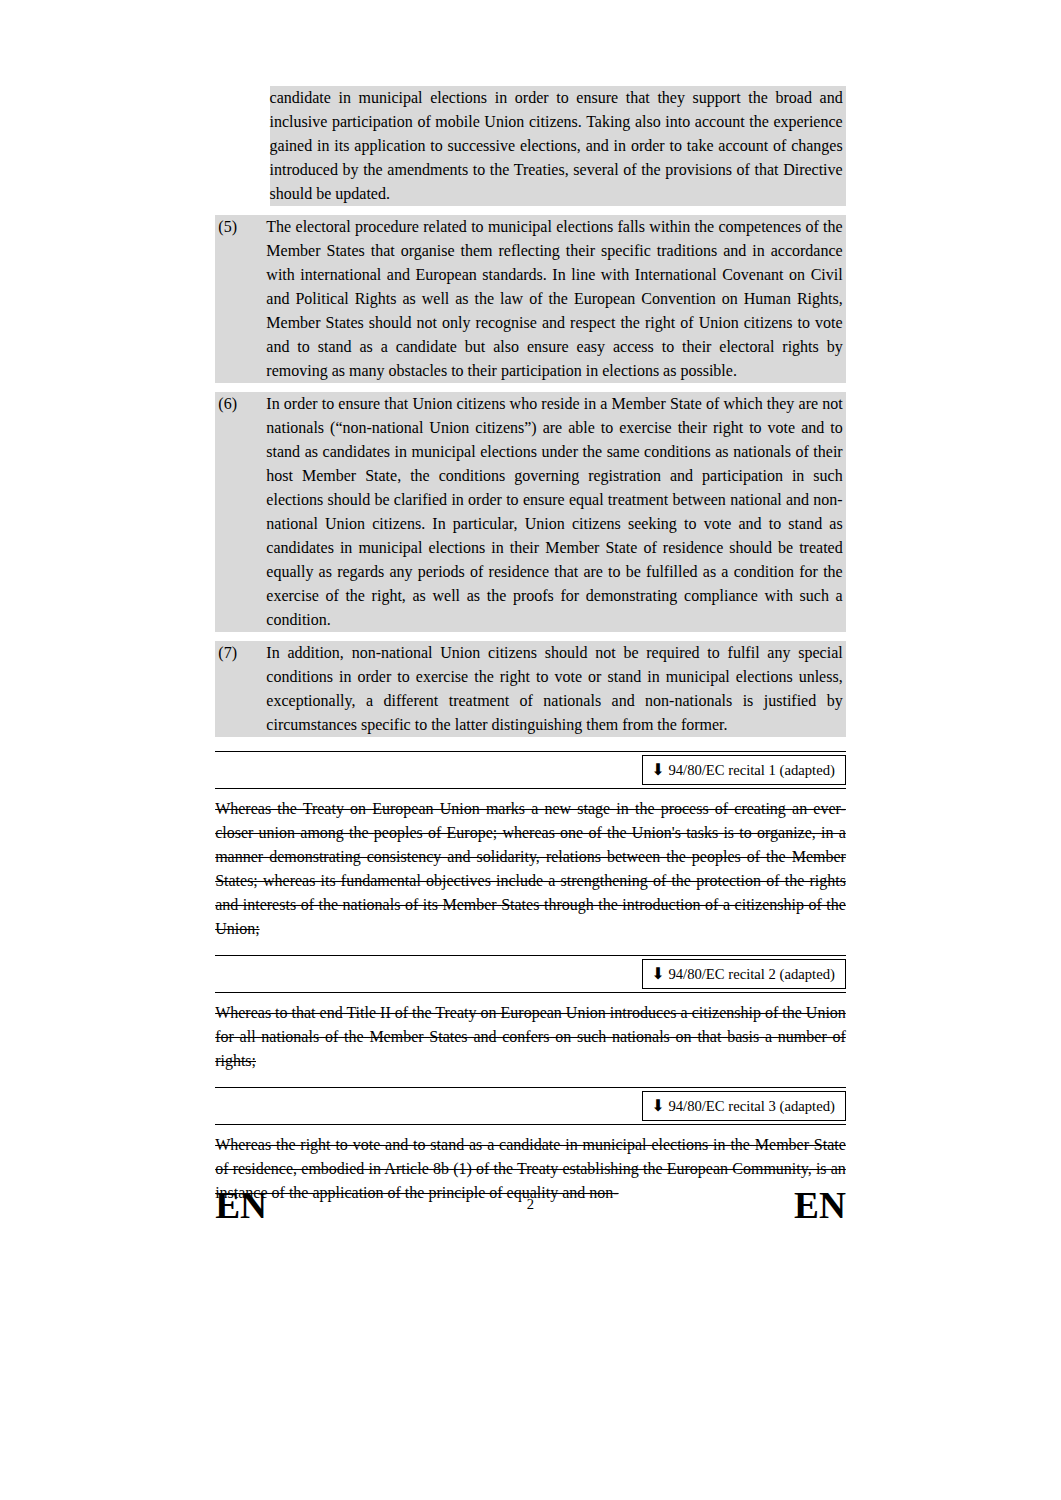candidate in municipal elections in order to ensure that they support the broad and inclusive participation of mobile Union citizens. Taking also into account the experience gained in its application to successive elections, and in order to take account of changes introduced by the amendments to the Treaties, several of the provisions of that Directive should be updated.
(5)
The electoral procedure related to municipal elections falls within the competences of the Member States that organise them reflecting their specific traditions and in accordance with international and European standards. In line with International Covenant on Civil and Political Rights as well as the law of the European Convention on Human Rights, Member States should not only recognise and respect the right of Union citizens to vote and to stand as a candidate but also ensure easy access to their electoral rights by removing as many obstacles to their participation in elections as possible.
(6)
In order to ensure that Union citizens who reside in a Member State of which they are not nationals (“non-national Union citizens”) are able to exercise their right to vote and to stand as candidates in municipal elections under the same conditions as nationals of their host Member State, the conditions governing registration and participation in such elections should be clarified in order to ensure equal treatment between national and non-national Union citizens. In particular, Union citizens seeking to vote and to stand as candidates in municipal elections in their Member State of residence should be treated equally as regards any periods of residence that are to be fulfilled as a condition for the exercise of the right, as well as the proofs for demonstrating compliance with such a condition.
(7)
In addition, non-national Union citizens should not be required to fulfil any special conditions in order to exercise the right to vote or stand in municipal elections unless, exceptionally, a different treatment of nationals and non-nationals is justified by circumstances specific to the latter distinguishing them from the former.
⬇ 94/80/EC recital 1 (adapted)
Whereas the Treaty on European Union marks a new stage in the process of creating an ever-closer union among the peoples of Europe; whereas one of the Union's tasks is to organize, in a manner demonstrating consistency and solidarity, relations between the peoples of the Member States; whereas its fundamental objectives include a strengthening of the protection of the rights and interests of the nationals of its Member States through the introduction of a citizenship of the Union;
⬇ 94/80/EC recital 2 (adapted)
Whereas to that end Title II of the Treaty on European Union introduces a citizenship of the Union for all nationals of the Member States and confers on such nationals on that basis a number of rights;
⬇ 94/80/EC recital 3 (adapted)
Whereas the right to vote and to stand as a candidate in municipal elections in the Member State of residence, embodied in Article 8b (1) of the Treaty establishing the European Community, is an instance of the application of the principle of equality and non-
EN
2
EN